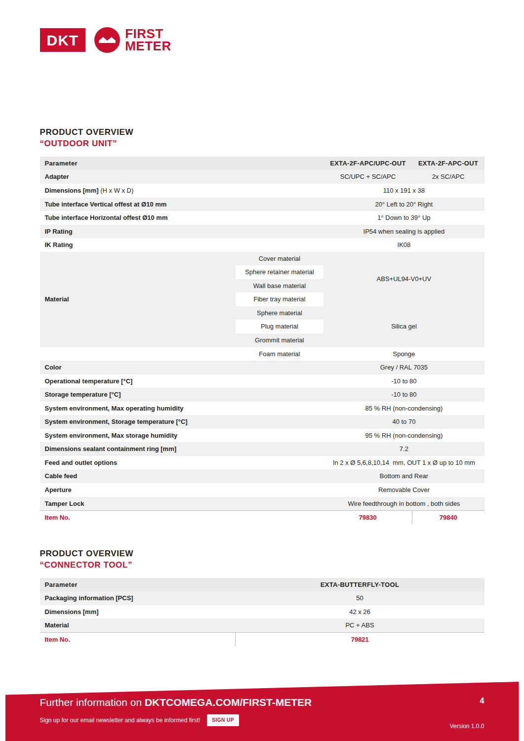DKT
FIRST METER
PRODUCT OVERVIEW
“OUTDOOR UNIT”
| Parameter | EXTA-2F-APC/UPC-OUT | EXTA-2F-APC-OUT |
| --- | --- | --- |
| Adapter | SC/UPC + SC/APC | 2x SC/APC |
| Dimensions [mm] (H x W x D) | 110 x 191 x 38 |
| Tube interface Vertical offest at Ø10 mm | 20° Left to 20° Right |
| Tube interface Horizontal offest Ø10 mm | 1° Down to 39° Up |
| IP Rating | IP54 when sealing is applied |
| IK Rating | IK08 |
| Material | Cover material | ABS+UL94-V0+UV |
| Sphere retainer material |
| Wall base material |
| Fiber tray material |
| Sphere material | Silica gel |
| Plug material |
| Grommit material |
| | Foam material | Sponge |
| Color | Grey / RAL 7035 |
| Operational temperature [°C] | -10 to 80 |
| Storage temperature [°C] | -10 to 80 |
| System environment, Max operating humidity | 85 % RH (non-condensing) |
| System environment, Storage temperature [°C] | 40 to 70 |
| System environment, Max storage humidity | 95 % RH (non-condensing) |
| Dimensions sealant containment ring [mm] | 7.2 |
| Feed and outlet options | In 2 x Ø 5,6,8,10,14 mm, OUT 1 x Ø up to 10 mm |
| Cable feed | Bottom and Rear |
| Aperture | Removable Cover |
| Tamper Lock | Wire feedthrough in bottom , both sides |
| Item No. | 79830 | 79840 |
PRODUCT OVERVIEW
“CONNECTOR TOOL”
| Parameter | EXTA-BUTTERFLY-TOOL |
| --- | --- |
| Packaging information [PCS] | 50 |
| Dimensions [mm] | 42 x 26 |
| Material | PC + ABS |
| Item No. | 79821 |
4
Further information on DKTCOMEGA.COM/FIRST-METER
Sign up for our email newsletter and always be informed first! SIGN UP
Version 1.0.0